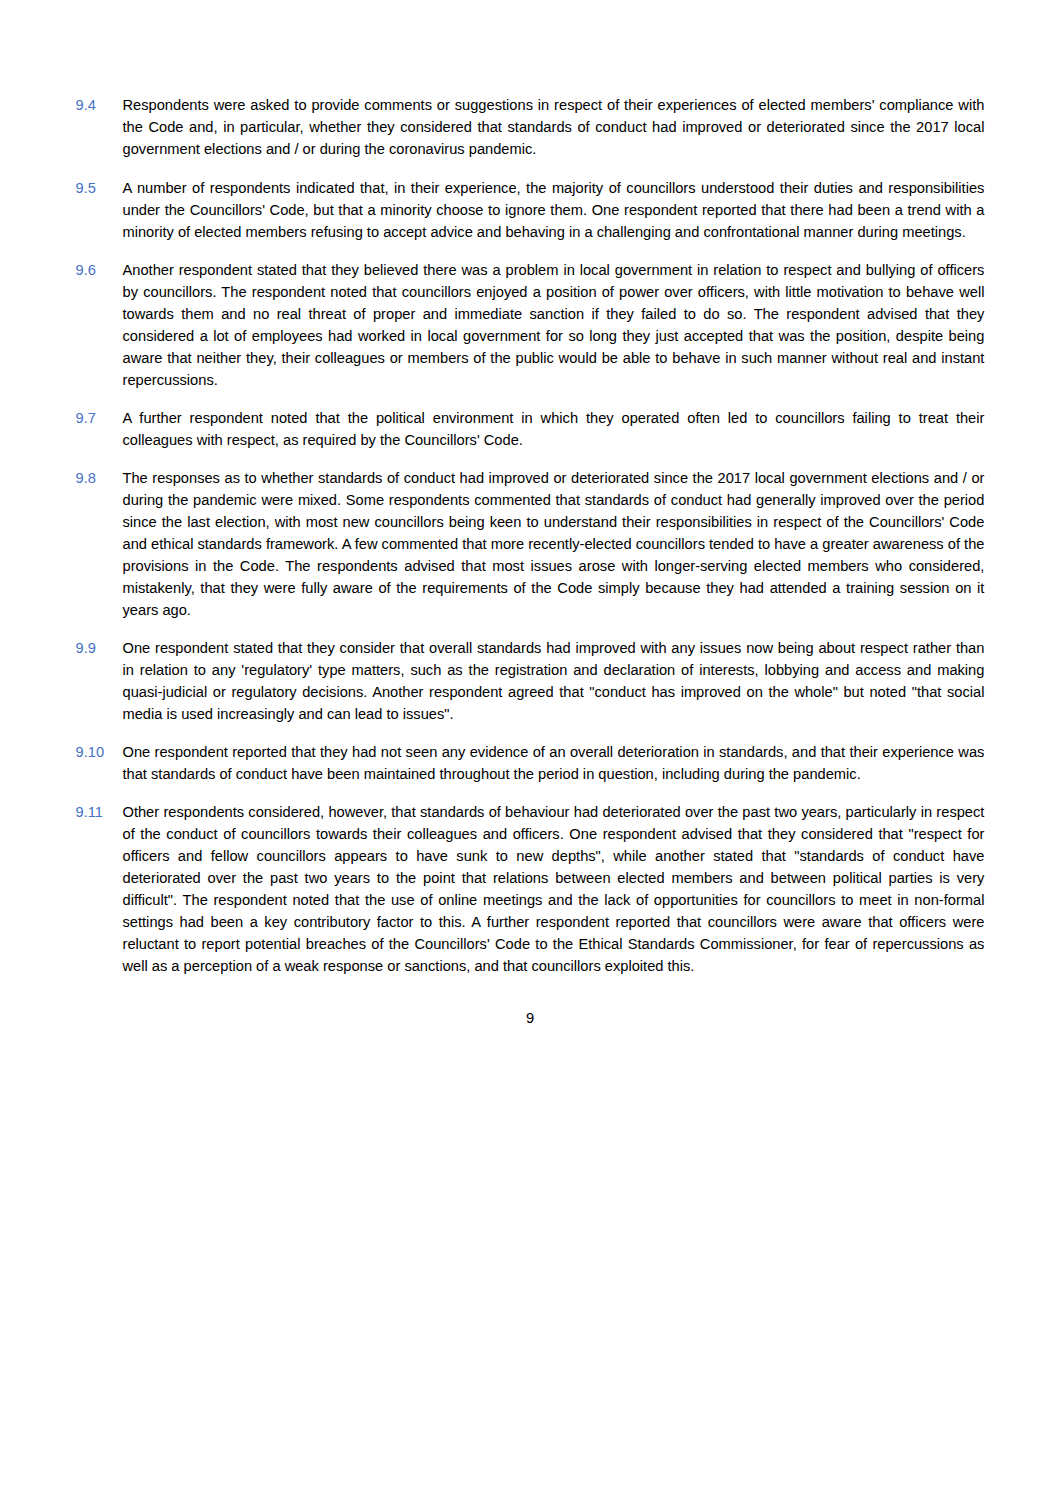9.4
Respondents were asked to provide comments or suggestions in respect of their experiences of elected members' compliance with the Code and, in particular, whether they considered that standards of conduct had improved or deteriorated since the 2017 local government elections and / or during the coronavirus pandemic.
9.5
A number of respondents indicated that, in their experience, the majority of councillors understood their duties and responsibilities under the Councillors' Code, but that a minority choose to ignore them. One respondent reported that there had been a trend with a minority of elected members refusing to accept advice and behaving in a challenging and confrontational manner during meetings.
9.6
Another respondent stated that they believed there was a problem in local government in relation to respect and bullying of officers by councillors. The respondent noted that councillors enjoyed a position of power over officers, with little motivation to behave well towards them and no real threat of proper and immediate sanction if they failed to do so. The respondent advised that they considered a lot of employees had worked in local government for so long they just accepted that was the position, despite being aware that neither they, their colleagues or members of the public would be able to behave in such manner without real and instant repercussions.
9.7
A further respondent noted that the political environment in which they operated often led to councillors failing to treat their colleagues with respect, as required by the Councillors' Code.
9.8
The responses as to whether standards of conduct had improved or deteriorated since the 2017 local government elections and / or during the pandemic were mixed. Some respondents commented that standards of conduct had generally improved over the period since the last election, with most new councillors being keen to understand their responsibilities in respect of the Councillors' Code and ethical standards framework. A few commented that more recently-elected councillors tended to have a greater awareness of the provisions in the Code. The respondents advised that most issues arose with longer-serving elected members who considered, mistakenly, that they were fully aware of the requirements of the Code simply because they had attended a training session on it years ago.
9.9
One respondent stated that they consider that overall standards had improved with any issues now being about respect rather than in relation to any 'regulatory' type matters, such as the registration and declaration of interests, lobbying and access and making quasi-judicial or regulatory decisions. Another respondent agreed that "conduct has improved on the whole" but noted "that social media is used increasingly and can lead to issues".
9.10
One respondent reported that they had not seen any evidence of an overall deterioration in standards, and that their experience was that standards of conduct have been maintained throughout the period in question, including during the pandemic.
9.11
Other respondents considered, however, that standards of behaviour had deteriorated over the past two years, particularly in respect of the conduct of councillors towards their colleagues and officers. One respondent advised that they considered that "respect for officers and fellow councillors appears to have sunk to new depths", while another stated that "standards of conduct have deteriorated over the past two years to the point that relations between elected members and between political parties is very difficult". The respondent noted that the use of online meetings and the lack of opportunities for councillors to meet in non-formal settings had been a key contributory factor to this. A further respondent reported that councillors were aware that officers were reluctant to report potential breaches of the Councillors' Code to the Ethical Standards Commissioner, for fear of repercussions as well as a perception of a weak response or sanctions, and that councillors exploited this.
9